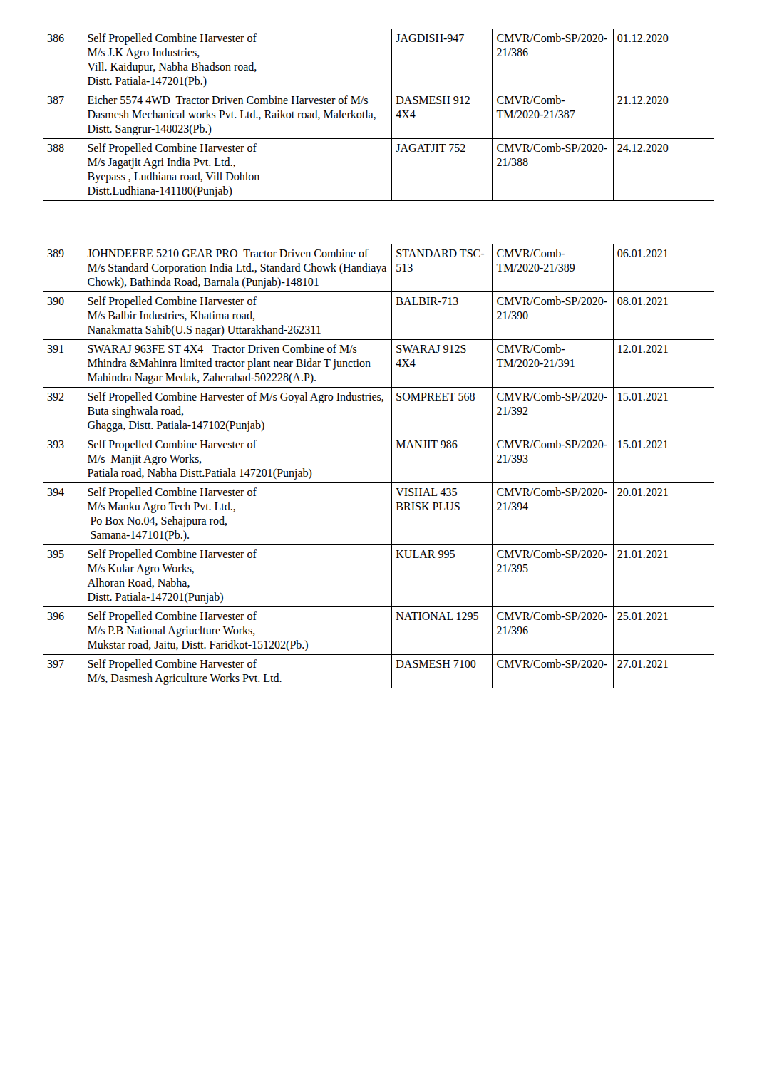| 386 | Self Propelled Combine Harvester of M/s J.K Agro Industries, Vill. Kaidupur, Nabha Bhadson road, Distt. Patiala-147201(Pb.) | JAGDISH-947 | CMVR/Comb-SP/2020-21/386 | 01.12.2020 |
| 387 | Eicher 5574 4WD Tractor Driven Combine Harvester of M/s Dasmesh Mechanical works Pvt. Ltd., Raikot road, Malerkotla, Distt. Sangrur-148023(Pb.) | DASMESH 912 4X4 | CMVR/Comb-TM/2020-21/387 | 21.12.2020 |
| 388 | Self Propelled Combine Harvester of M/s Jagatjit Agri India Pvt. Ltd., Byepass , Ludhiana road, Vill Dohlon Distt.Ludhiana-141180(Punjab) | JAGATJIT 752 | CMVR/Comb-SP/2020-21/388 | 24.12.2020 |
| 389 | JOHNDEERE 5210 GEAR PRO Tractor Driven Combine of M/s Standard Corporation India Ltd., Standard Chowk (Handiaya Chowk), Bathinda Road, Barnala (Punjab)-148101 | STANDARD TSC-513 | CMVR/Comb-TM/2020-21/389 | 06.01.2021 |
| 390 | Self Propelled Combine Harvester of M/s Balbir Industries, Khatima road, Nanakmatta Sahib(U.S nagar) Uttarakhand-262311 | BALBIR-713 | CMVR/Comb-SP/2020-21/390 | 08.01.2021 |
| 391 | SWARAJ 963FE ST 4X4 Tractor Driven Combine of M/s Mhindra &Mahinra limited tractor plant near Bidar T junction Mahindra Nagar Medak, Zaherabad-502228(A.P). | SWARAJ 912S 4X4 | CMVR/Comb-TM/2020-21/391 | 12.01.2021 |
| 392 | Self Propelled Combine Harvester of M/s Goyal Agro Industries, Buta singhwala road, Ghagga, Distt. Patiala-147102(Punjab) | SOMPREET 568 | CMVR/Comb-SP/2020-21/392 | 15.01.2021 |
| 393 | Self Propelled Combine Harvester of M/s Manjit Agro Works, Patiala road, Nabha Distt.Patiala 147201(Punjab) | MANJIT 986 | CMVR/Comb-SP/2020-21/393 | 15.01.2021 |
| 394 | Self Propelled Combine Harvester of M/s Manku Agro Tech Pvt. Ltd., Po Box No.04, Sehajpura rod, Samana-147101(Pb.). | VISHAL 435 BRISK PLUS | CMVR/Comb-SP/2020-21/394 | 20.01.2021 |
| 395 | Self Propelled Combine Harvester of M/s Kular Agro Works, Alhoran Road, Nabha, Distt. Patiala-147201(Punjab) | KULAR 995 | CMVR/Comb-SP/2020-21/395 | 21.01.2021 |
| 396 | Self Propelled Combine Harvester of M/s P.B National Agriuclture Works, Mukstar road, Jaitu, Distt. Faridkot-151202(Pb.) | NATIONAL 1295 | CMVR/Comb-SP/2020-21/396 | 25.01.2021 |
| 397 | Self Propelled Combine Harvester of M/s, Dasmesh Agriculture Works Pvt. Ltd. | DASMESH 7100 | CMVR/Comb-SP/2020- | 27.01.2021 |